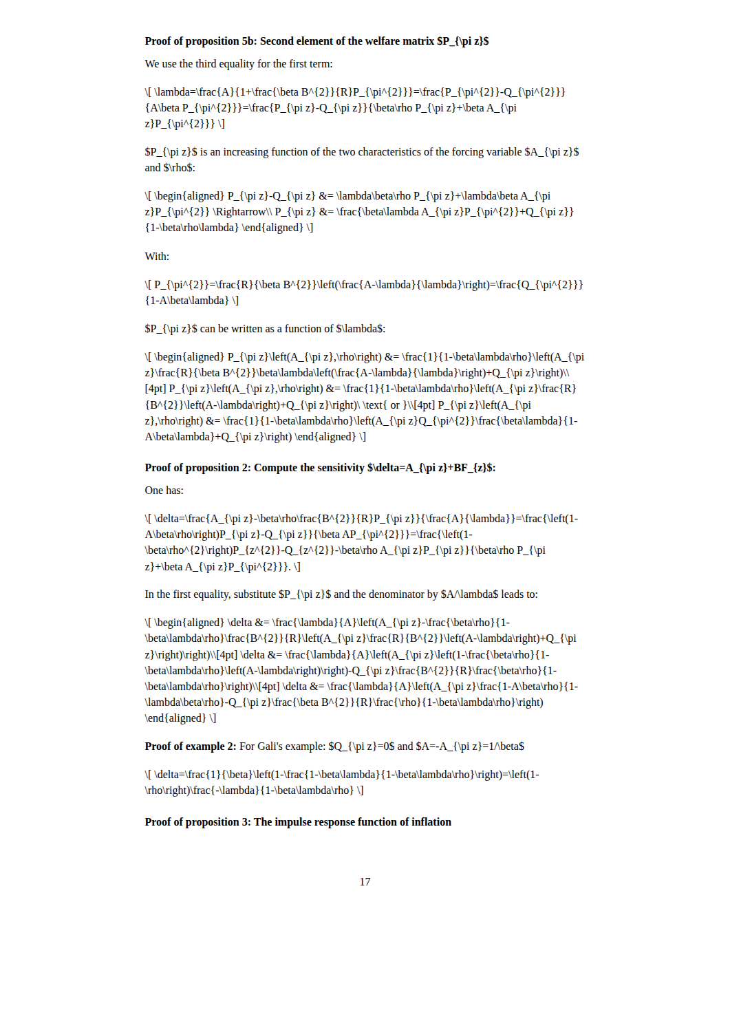Proof of proposition 5b: Second element of the welfare matrix $P_{\pi z}$
We use the third equality for the first term:
\[ \lambda=\frac{A}{1+\frac{\beta B^{2}}{R}P_{\pi^{2}}}=\frac{P_{\pi^{2}}-Q_{\pi^{2}}}{A\beta P_{\pi^{2}}}=\frac{P_{\pi z}-Q_{\pi z}}{\beta\rho P_{\pi z}+\beta A_{\pi z}P_{\pi^{2}}} \]
$P_{\pi z}$ is an increasing function of the two characteristics of the forcing variable $A_{\pi z}$ and $\rho$:
\[ \begin{aligned} P_{\pi z}-Q_{\pi z} &= \lambda\beta\rho P_{\pi z}+\lambda\beta A_{\pi z}P_{\pi^{2}} \Rightarrow\\ P_{\pi z} &= \frac{\beta\lambda A_{\pi z}P_{\pi^{2}}+Q_{\pi z}}{1-\beta\rho\lambda} \end{aligned} \]
With:
\[ P_{\pi^{2}}=\frac{R}{\beta B^{2}}\left(\frac{A-\lambda}{\lambda}\right)=\frac{Q_{\pi^{2}}}{1-A\beta\lambda} \]
$P_{\pi z}$ can be written as a function of $\lambda$:
\[ \begin{aligned} P_{\pi z}\left(A_{\pi z},\rho\right) &= \frac{1}{1-\beta\lambda\rho}\left(A_{\pi z}\frac{R}{\beta B^{2}}\beta\lambda\left(\frac{A-\lambda}{\lambda}\right)+Q_{\pi z}\right)\\[4pt] P_{\pi z}\left(A_{\pi z},\rho\right) &= \frac{1}{1-\beta\lambda\rho}\left(A_{\pi z}\frac{R}{B^{2}}\left(A-\lambda\right)+Q_{\pi z}\right)\ \text{ or }\\[4pt] P_{\pi z}\left(A_{\pi z},\rho\right) &= \frac{1}{1-\beta\lambda\rho}\left(A_{\pi z}Q_{\pi^{2}}\frac{\beta\lambda}{1-A\beta\lambda}+Q_{\pi z}\right) \end{aligned} \]
Proof of proposition 2: Compute the sensitivity $\delta=A_{\pi z}+BF_{z}$:
One has:
\[ \delta=\frac{A_{\pi z}-\beta\rho\frac{B^{2}}{R}P_{\pi z}}{\frac{A}{\lambda}}=\frac{\left(1-A\beta\rho\right)P_{\pi z}-Q_{\pi z}}{\beta AP_{\pi^{2}}}=\frac{\left(1-\beta\rho^{2}\right)P_{z^{2}}-Q_{z^{2}}-\beta\rho A_{\pi z}P_{\pi z}}{\beta\rho P_{\pi z}+\beta A_{\pi z}P_{\pi^{2}}}. \]
In the first equality, substitute $P_{\pi z}$ and the denominator by $A/\lambda$ leads to:
\[ \begin{aligned} \delta &= \frac{\lambda}{A}\left(A_{\pi z}-\frac{\beta\rho}{1-\beta\lambda\rho}\frac{B^{2}}{R}\left(A_{\pi z}\frac{R}{B^{2}}\left(A-\lambda\right)+Q_{\pi z}\right)\right)\\[4pt] \delta &= \frac{\lambda}{A}\left(A_{\pi z}\left(1-\frac{\beta\rho}{1-\beta\lambda\rho}\left(A-\lambda\right)\right)-Q_{\pi z}\frac{B^{2}}{R}\frac{\beta\rho}{1-\beta\lambda\rho}\right)\\[4pt] \delta &= \frac{\lambda}{A}\left(A_{\pi z}\frac{1-A\beta\rho}{1-\lambda\beta\rho}-Q_{\pi z}\frac{\beta B^{2}}{R}\frac{\rho}{1-\beta\lambda\rho}\right) \end{aligned} \]
Proof of example 2: For Gali's example: $Q_{\pi z}=0$ and $A=-A_{\pi z}=1/\beta$
\[ \delta=\frac{1}{\beta}\left(1-\frac{1-\beta\lambda}{1-\beta\lambda\rho}\right)=\left(1-\rho\right)\frac{-\lambda}{1-\beta\lambda\rho} \]
Proof of proposition 3: The impulse response function of inflation
17